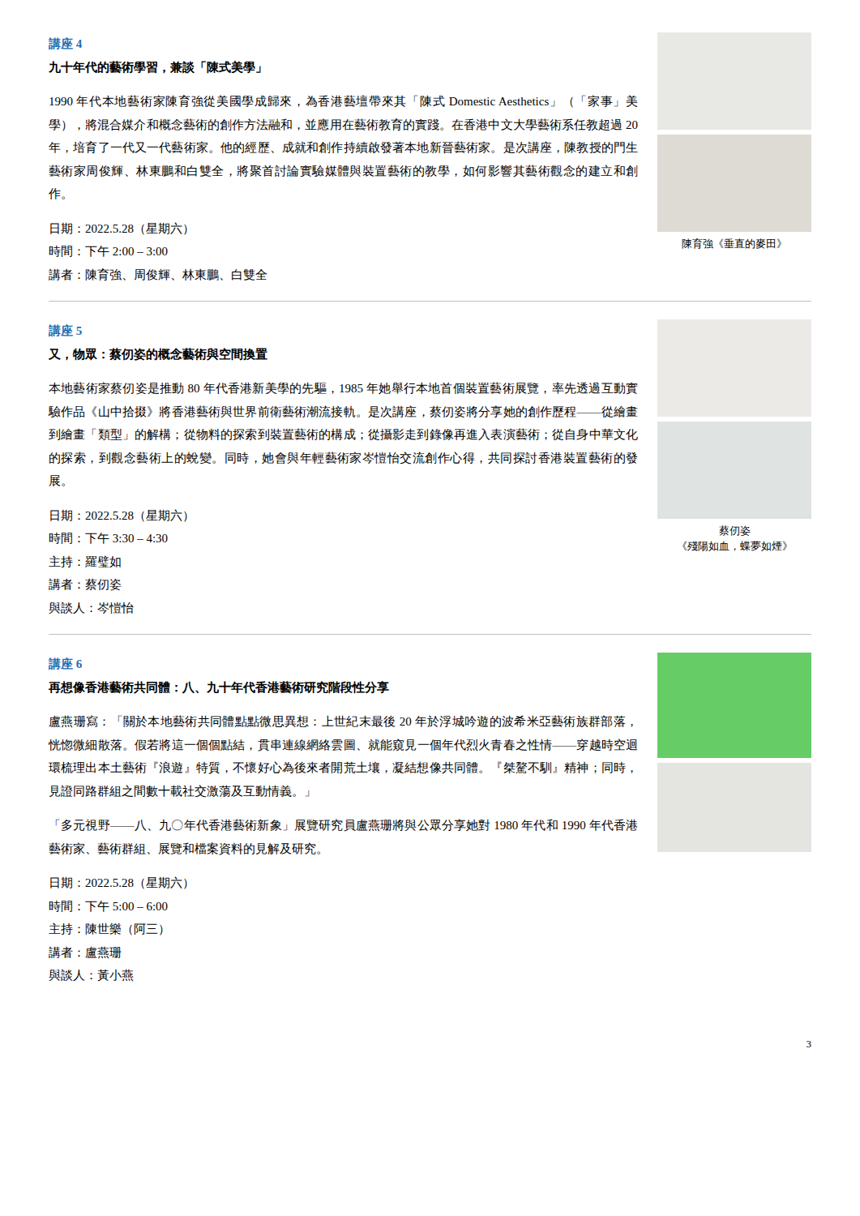講座 4九十年代的藝術學習，兼談「陳式美學」
1990 年代本地藝術家陳育強從美國學成歸來，為香港藝壇帶來其「陳式 Domestic Aesthetics」（「家事」美學），將混合媒介和概念藝術的創作方法融和，並應用在藝術教育的實踐。在香港中文大學藝術系任教超過 20 年，培育了一代又一代藝術家。他的經歷、成就和創作持續啟發著本地新晉藝術家。是次講座，陳教授的門生藝術家周俊輝、林東鵬和白雙全，將聚首討論實驗媒體與裝置藝術的教學，如何影響其藝術觀念的建立和創作。
日期：2022.5.28（星期六）
時間：下午 2:00 – 3:00
講者：陳育強、周俊輝、林東鵬、白雙全
陳育強《垂直的麥田》
講座 5又，物眾：蔡仞姿的概念藝術與空間換置
本地藝術家蔡仞姿是推動 80 年代香港新美學的先驅，1985 年她舉行本地首個裝置藝術展覽，率先透過互動實驗作品《山中拾掇》將香港藝術與世界前衛藝術潮流接軌。是次講座，蔡仞姿將分享她的創作歷程——從繪畫到繪畫「類型」的解構；從物料的探索到裝置藝術的構成；從攝影走到錄像再進入表演藝術；從自身中華文化的探索，到觀念藝術上的蛻變。同時，她會與年輕藝術家岑愷怡交流創作心得，共同探討香港裝置藝術的發展。
日期：2022.5.28（星期六）
時間：下午 3:30 – 4:30
主持：羅璧如
講者：蔡仞姿
與談人：岑愷怡
蔡仞姿
《殘陽如血，蝶夢如煙》
講座 6再想像香港藝術共同體：八、九十年代香港藝術研究階段性分享
盧燕珊寫：「關於本地藝術共同體點點微思異想：上世紀末最後 20 年於浮城吟遊的波希米亞藝術族群部落，恍惚微細散落。假若將這一個個點結，貫串連線網絡雲圖、就能窺見一個年代烈火青春之性情——穿越時空迴環梳理出本土藝術『浪遊』特質，不懷好心為後來者開荒土壤，凝結想像共同體。『桀驁不馴』精神；同時，見證同路群組之間數十載社交激蕩及互動情義。」
「多元視野——八、九〇年代香港藝術新象」展覽研究員盧燕珊將與公眾分享她對 1980 年代和 1990 年代香港藝術家、藝術群組、展覽和檔案資料的見解及研究。
日期：2022.5.28（星期六）
時間：下午 5:00 – 6:00
主持：陳世樂（阿三）
講者：盧燕珊
與談人：黃小燕
3